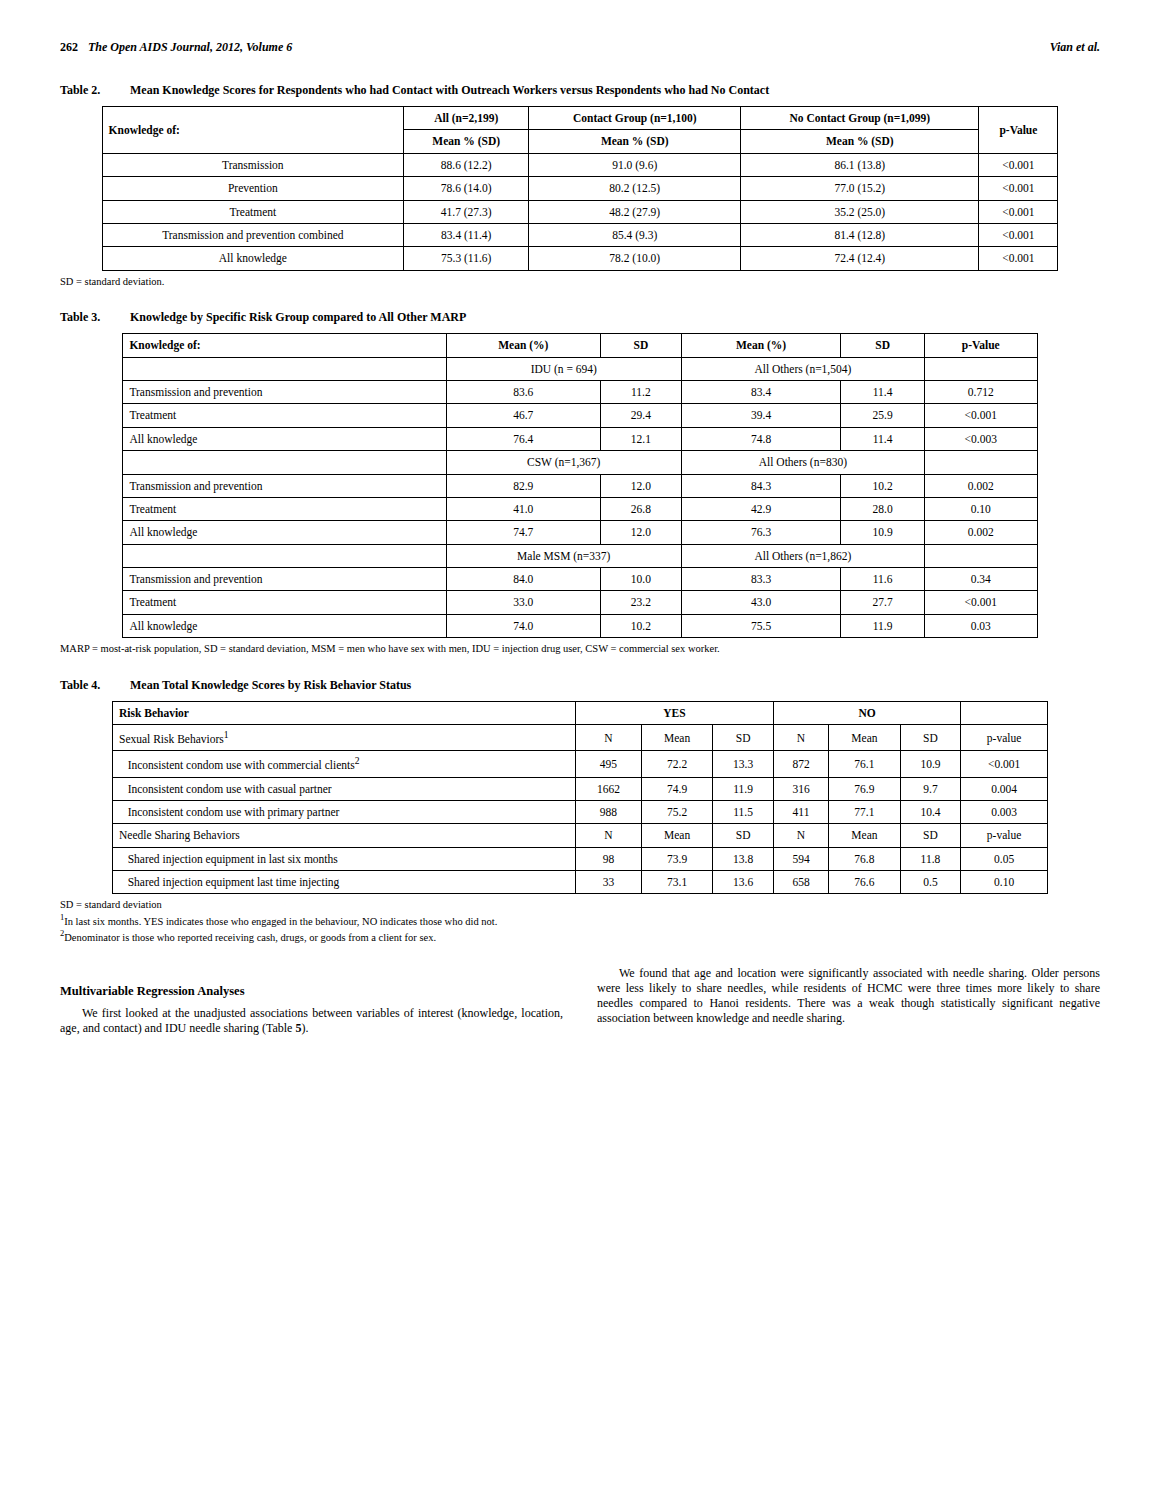262 The Open AIDS Journal, 2012, Volume 6
Vian et al.
Table 2. Mean Knowledge Scores for Respondents who had Contact with Outreach Workers versus Respondents who had No Contact
| Knowledge of: | All (n=2,199) | Contact Group (n=1,100) | No Contact Group (n=1,099) | p-Value |
| --- | --- | --- | --- | --- |
| Mean % (SD) | Mean % (SD) | Mean % (SD) |
| Transmission | 88.6 (12.2) | 91.0 (9.6) | 86.1 (13.8) | <0.001 |
| Prevention | 78.6 (14.0) | 80.2 (12.5) | 77.0 (15.2) | <0.001 |
| Treatment | 41.7 (27.3) | 48.2 (27.9) | 35.2 (25.0) | <0.001 |
| Transmission and prevention combined | 83.4 (11.4) | 85.4 (9.3) | 81.4 (12.8) | <0.001 |
| All knowledge | 75.3 (11.6) | 78.2 (10.0) | 72.4 (12.4) | <0.001 |
SD = standard deviation.
Table 3. Knowledge by Specific Risk Group compared to All Other MARP
| Knowledge of: | Mean (%) | SD | Mean (%) | SD | p-Value |
| --- | --- | --- | --- | --- | --- |
| | IDU (n = 694) | All Others (n=1,504) | |
| Transmission and prevention | 83.6 | 11.2 | 83.4 | 11.4 | 0.712 |
| Treatment | 46.7 | 29.4 | 39.4 | 25.9 | <0.001 |
| All knowledge | 76.4 | 12.1 | 74.8 | 11.4 | <0.003 |
| | CSW (n=1,367) | All Others (n=830) | |
| Transmission and prevention | 82.9 | 12.0 | 84.3 | 10.2 | 0.002 |
| Treatment | 41.0 | 26.8 | 42.9 | 28.0 | 0.10 |
| All knowledge | 74.7 | 12.0 | 76.3 | 10.9 | 0.002 |
| | Male MSM (n=337) | All Others (n=1,862) | |
| Transmission and prevention | 84.0 | 10.0 | 83.3 | 11.6 | 0.34 |
| Treatment | 33.0 | 23.2 | 43.0 | 27.7 | <0.001 |
| All knowledge | 74.0 | 10.2 | 75.5 | 11.9 | 0.03 |
MARP = most-at-risk population, SD = standard deviation, MSM = men who have sex with men, IDU = injection drug user, CSW = commercial sex worker.
Table 4. Mean Total Knowledge Scores by Risk Behavior Status
| Risk Behavior | YES | NO | |
| --- | --- | --- | --- |
| Sexual Risk Behaviors 1 | N | Mean | SD | N | Mean | SD | p-value |
| Inconsistent condom use with commercial clients 2 | 495 | 72.2 | 13.3 | 872 | 76.1 | 10.9 | <0.001 |
| Inconsistent condom use with casual partner | 1662 | 74.9 | 11.9 | 316 | 76.9 | 9.7 | 0.004 |
| Inconsistent condom use with primary partner | 988 | 75.2 | 11.5 | 411 | 77.1 | 10.4 | 0.003 |
| Needle Sharing Behaviors | N | Mean | SD | N | Mean | SD | p-value |
| Shared injection equipment in last six months | 98 | 73.9 | 13.8 | 594 | 76.8 | 11.8 | 0.05 |
| Shared injection equipment last time injecting | 33 | 73.1 | 13.6 | 658 | 76.6 | 0.5 | 0.10 |
SD = standard deviation
1In last six months. YES indicates those who engaged in the behaviour, NO indicates those who did not.
2Denominator is those who reported receiving cash, drugs, or goods from a client for sex.
Multivariable Regression Analyses
We first looked at the unadjusted associations between variables of interest (knowledge, location, age, and contact) and IDU needle sharing (Table 5).
We found that age and location were significantly associated with needle sharing. Older persons were less likely to share needles, while residents of HCMC were three times more likely to share needles compared to Hanoi residents. There was a weak though statistically significant negative association between knowledge and needle sharing.